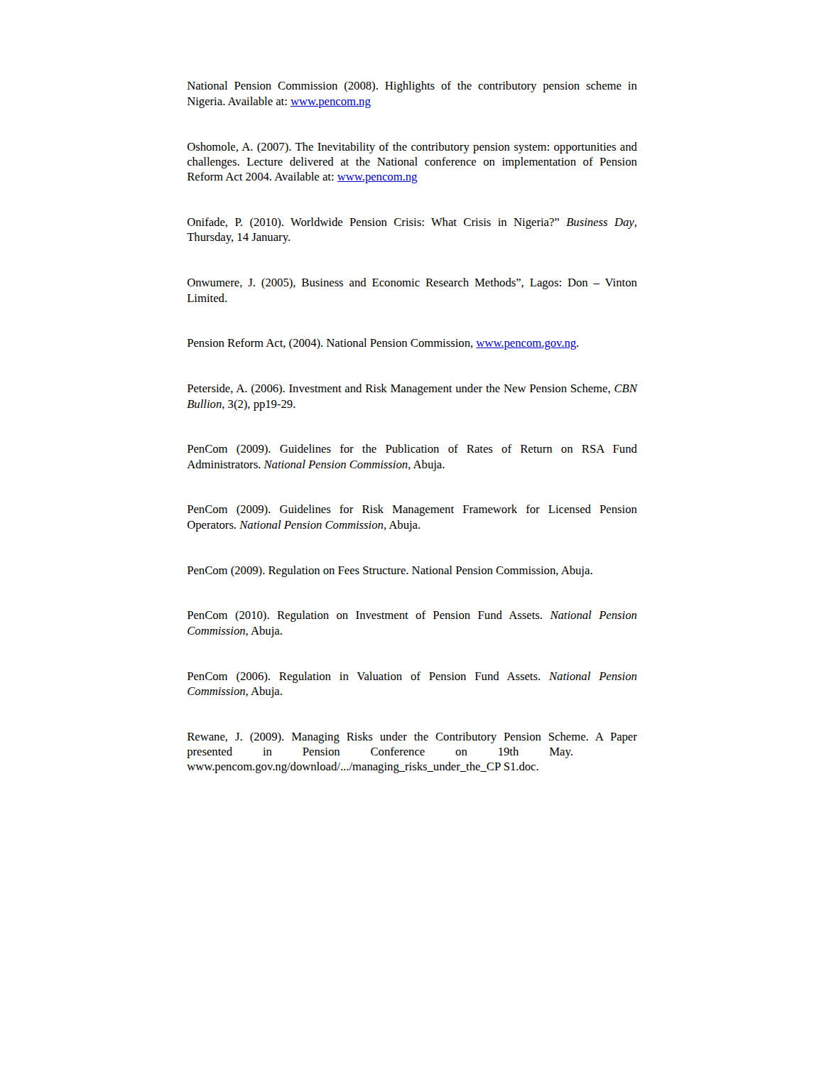National Pension Commission (2008). Highlights of the contributory pension scheme in Nigeria. Available at: www.pencom.ng
Oshomole, A. (2007). The Inevitability of the contributory pension system: opportunities and challenges. Lecture delivered at the National conference on implementation of Pension Reform Act 2004. Available at: www.pencom.ng
Onifade, P. (2010). Worldwide Pension Crisis: What Crisis in Nigeria?” Business Day, Thursday, 14 January.
Onwumere, J. (2005), Business and Economic Research Methods”, Lagos: Don – Vinton Limited.
Pension Reform Act, (2004). National Pension Commission, www.pencom.gov.ng.
Peterside, A. (2006). Investment and Risk Management under the New Pension Scheme, CBN Bullion, 3(2), pp19-29.
PenCom (2009). Guidelines for the Publication of Rates of Return on RSA Fund Administrators. National Pension Commission, Abuja.
PenCom (2009). Guidelines for Risk Management Framework for Licensed Pension Operators. National Pension Commission, Abuja.
PenCom (2009). Regulation on Fees Structure. National Pension Commission, Abuja.
PenCom (2010). Regulation on Investment of Pension Fund Assets. National Pension Commission, Abuja.
PenCom (2006). Regulation in Valuation of Pension Fund Assets. National Pension Commission, Abuja.
Rewane, J. (2009). Managing Risks under the Contributory Pension Scheme. A Paper presented in Pension Conference on 19th May. www.pencom.gov.ng/download/.../managing_risks_under_the_CP S1.doc.